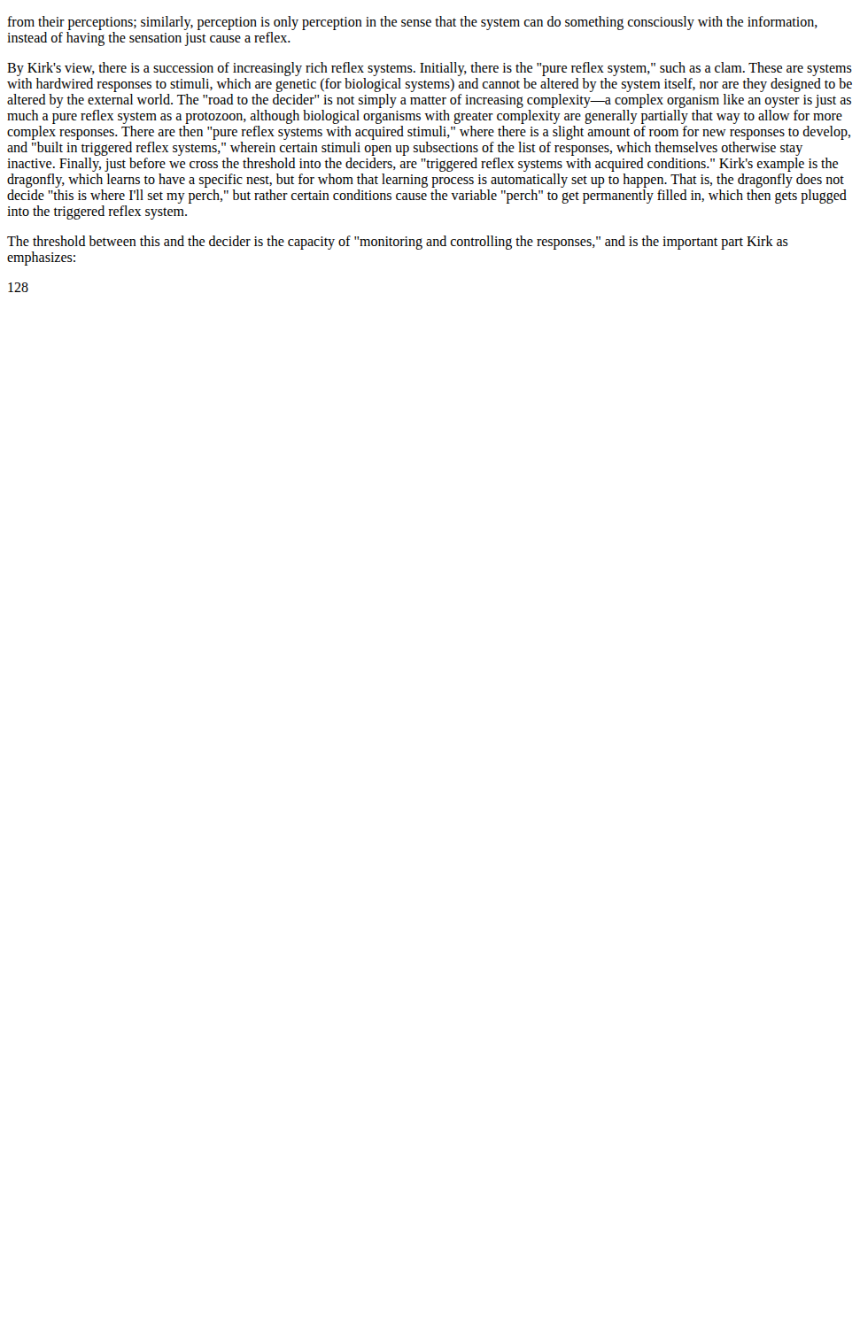from their perceptions; similarly, perception is only perception in the sense that the system can do something consciously with the information, instead of having the sensation just cause a reflex.
By Kirk's view, there is a succession of increasingly rich reflex systems. Initially, there is the "pure reflex system," such as a clam. These are systems with hardwired responses to stimuli, which are genetic (for biological systems) and cannot be altered by the system itself, nor are they designed to be altered by the external world. The "road to the decider" is not simply a matter of increasing complexity—a complex organism like an oyster is just as much a pure reflex system as a protozoon, although biological organisms with greater complexity are generally partially that way to allow for more complex responses. There are then "pure reflex systems with acquired stimuli," where there is a slight amount of room for new responses to develop, and "built in triggered reflex systems," wherein certain stimuli open up subsections of the list of responses, which themselves otherwise stay inactive. Finally, just before we cross the threshold into the deciders, are "triggered reflex systems with acquired conditions." Kirk's example is the dragonfly, which learns to have a specific nest, but for whom that learning process is automatically set up to happen. That is, the dragonfly does not decide "this is where I'll set my perch," but rather certain conditions cause the variable "perch" to get permanently filled in, which then gets plugged into the triggered reflex system.
The threshold between this and the decider is the capacity of "monitoring and controlling the responses," and is the important part Kirk as emphasizes:
128